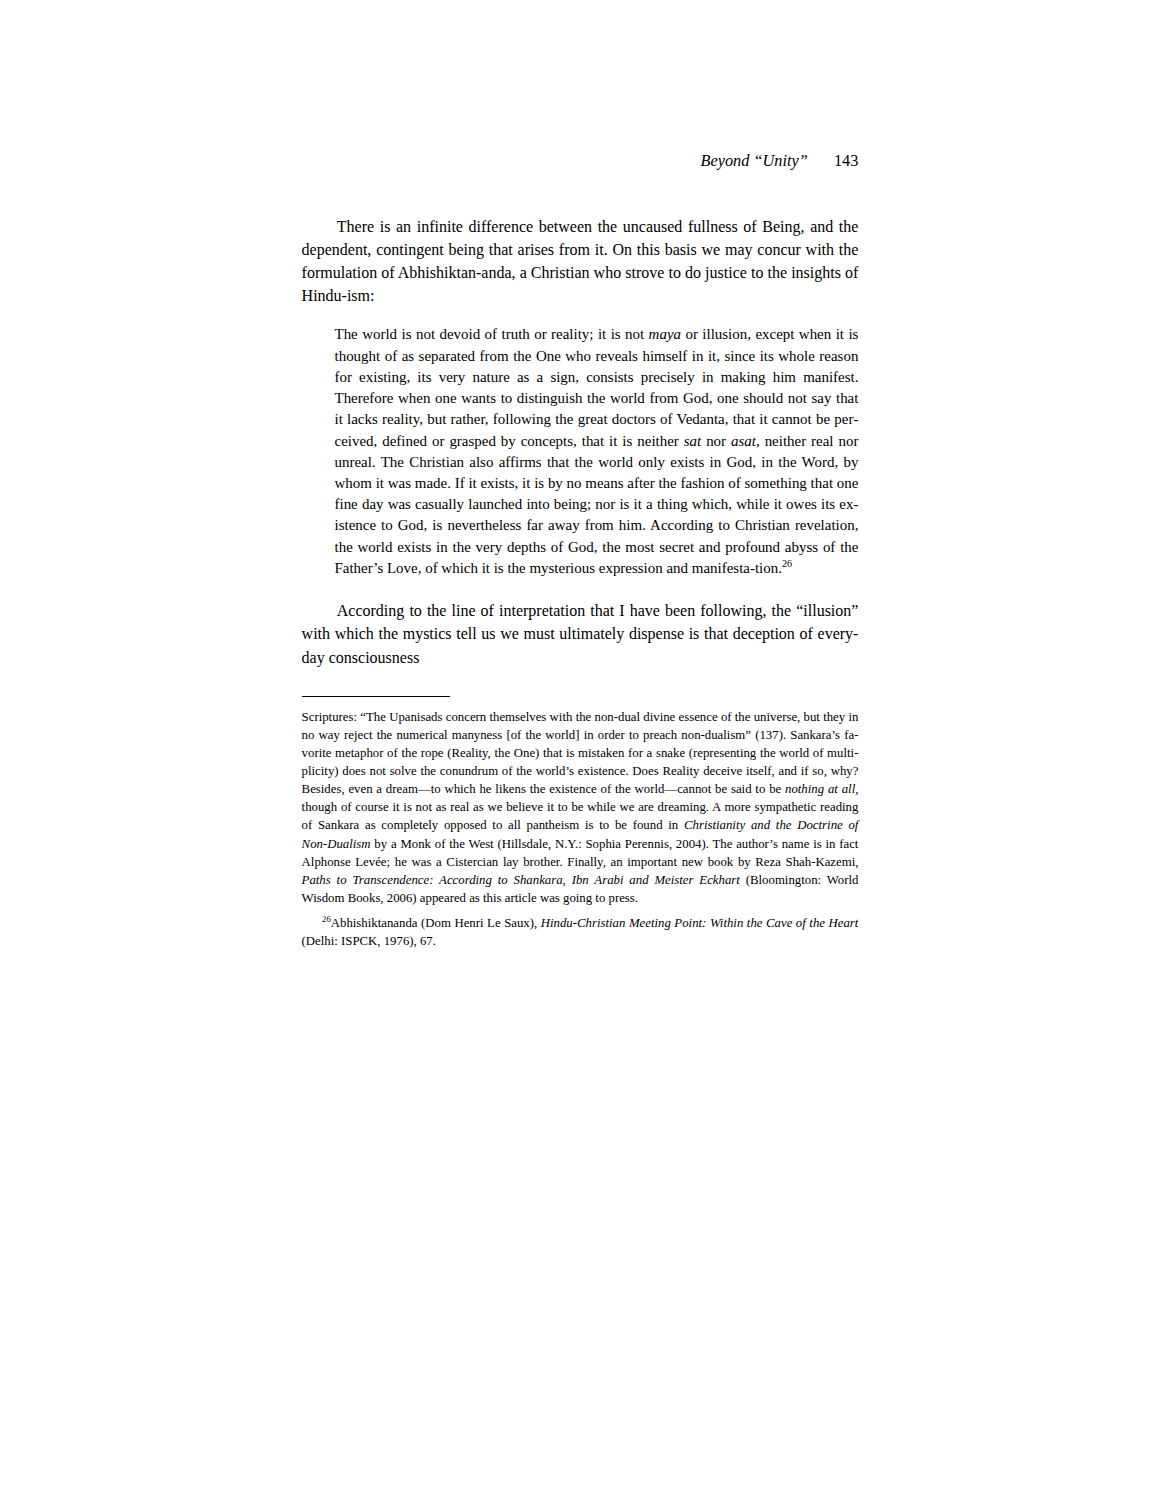Beyond “Unity”143
There is an infinite difference between the uncaused fullness of Being, and the dependent, contingent being that arises from it. On this basis we may concur with the formulation of Abhishiktan‑anda, a Christian who strove to do justice to the insights of Hindu‑ism:
The world is not devoid of truth or reality; it is not maya or illusion, except when it is thought of as separated from the One who reveals himself in it, since its whole reason for existing, its very nature as a sign, consists precisely in making him manifest. Therefore when one wants to distinguish the world from God, one should not say that it lacks reality, but rather, following the great doctors of Vedanta, that it cannot be perceived, defined or grasped by concepts, that it is neither sat nor asat, neither real nor unreal. The Christian also affirms that the world only exists in God, in the Word, by whom it was made. If it exists, it is by no means after the fashion of something that one fine day was casually launched into being; nor is it a thing which, while it owes its existence to God, is nevertheless far away from him. According to Christian revelation, the world exists in the very depths of God, the most secret and profound abyss of the Father’s Love, of which it is the mysterious expression and manifesta‑tion.26
According to the line of interpretation that I have been following, the “illusion” with which the mystics tell us we must ultimately dispense is that deception of everyday consciousness
Scriptures: “The Upanisads concern themselves with the non-dual divine essence of the universe, but they in no way reject the numerical manyness [of the world] in order to preach non‑dualism” (137). Sankara’s favorite metaphor of the rope (Reality, the One) that is mistaken for a snake (representing the world of multiplicity) does not solve the conundrum of the world’s existence. Does Reality deceive itself, and if so, why? Besides, even a dream—to which he likens the existence of the world—cannot be said to be nothing at all, though of course it is not as real as we believe it to be while we are dreaming. A more sympathetic reading of Sankara as completely opposed to all pantheism is to be found in Christianity and the Doctrine of Non‑Dualism by a Monk of the West (Hillsdale, N.Y.: Sophia Perennis, 2004). The author’s name is in fact Alphonse Levée; he was a Cistercian lay brother. Finally, an important new book by Reza Shah‑Kazemi, Paths to Transcendence: According to Shankara, Ibn Arabi and Meister Eckhart (Bloomington: World Wisdom Books, 2006) appeared as this article was going to press.
26Abhishiktananda (Dom Henri Le Saux), Hindu‑Christian Meeting Point: Within the Cave of the Heart (Delhi: ISPCK, 1976), 67.